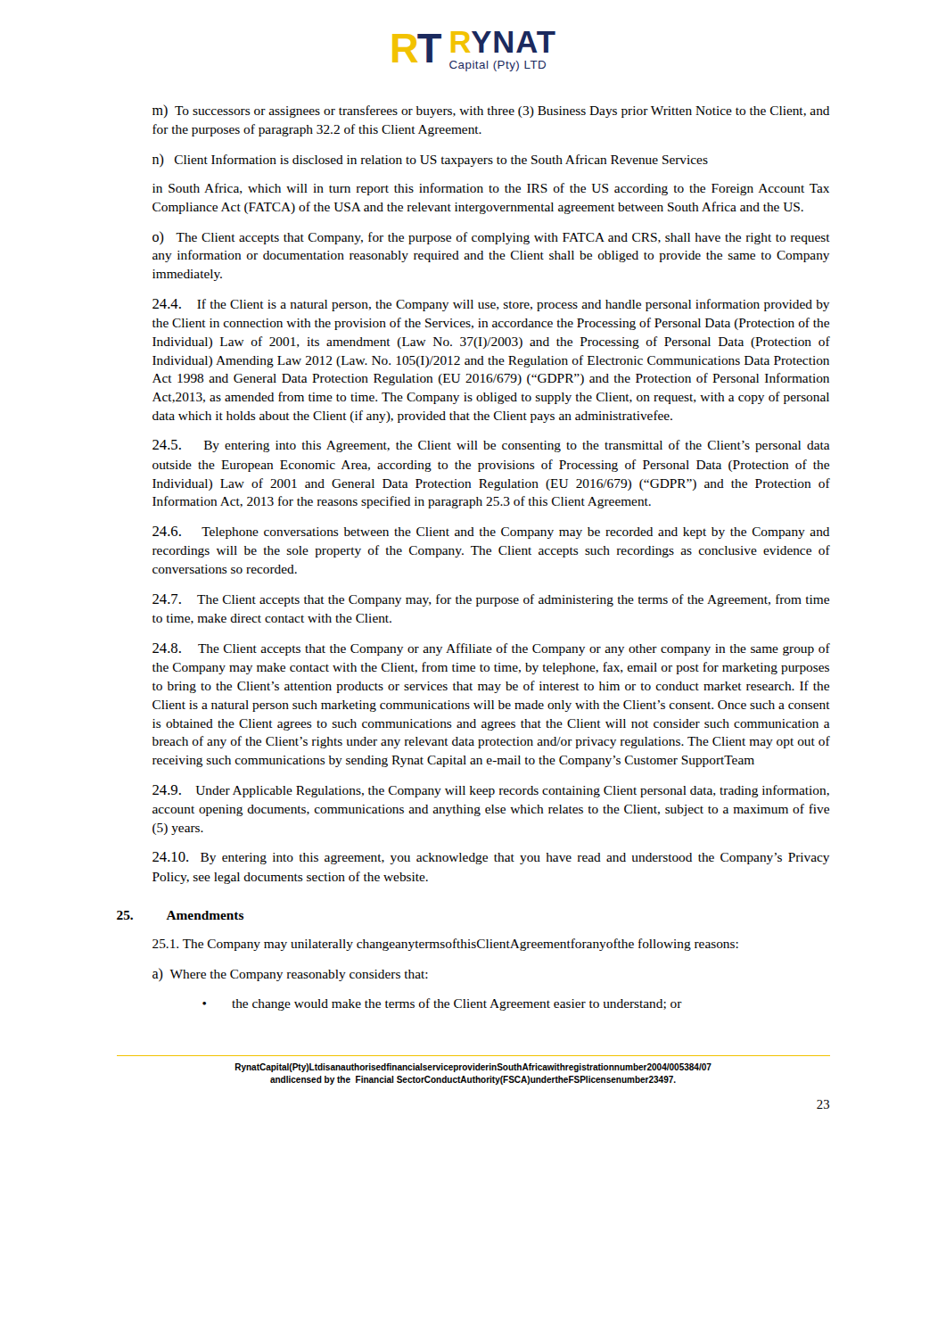RT RYNAT
Capital (Pty) LTD
m) To successors or assignees or transferees or buyers, with three (3) Business Days prior Written Notice to the Client, and for the purposes of paragraph 32.2 of this Client Agreement.
n) Client Information is disclosed in relation to US taxpayers to the South African Revenue Services
in South Africa, which will in turn report this information to the IRS of the US according to the Foreign Account Tax Compliance Act (FATCA) of the USA and the relevant intergovernmental agreement between South Africa and the US.
o) The Client accepts that Company, for the purpose of complying with FATCA and CRS, shall have the right to request any information or documentation reasonably required and the Client shall be obliged to provide the same to Company immediately.
24.4. If the Client is a natural person, the Company will use, store, process and handle personal information provided by the Client in connection with the provision of the Services, in accordance the Processing of Personal Data (Protection of the Individual) Law of 2001, its amendment (Law No. 37(I)/2003) and the Processing of Personal Data (Protection of Individual) Amending Law 2012 (Law. No. 105(I)/2012 and the Regulation of Electronic Communications Data Protection Act 1998 and General Data Protection Regulation (EU 2016/679) (“GDPR”) and the Protection of Personal Information Act,2013, as amended from time to time. The Company is obliged to supply the Client, on request, with a copy of personal data which it holds about the Client (if any), provided that the Client pays an administrativefee.
24.5. By entering into this Agreement, the Client will be consenting to the transmittal of the Client’s personal data outside the European Economic Area, according to the provisions of Processing of Personal Data (Protection of the Individual) Law of 2001 and General Data Protection Regulation (EU 2016/679) (“GDPR”) and the Protection of Information Act, 2013 for the reasons specified in paragraph 25.3 of this Client Agreement.
24.6. Telephone conversations between the Client and the Company may be recorded and kept by the Company and recordings will be the sole property of the Company. The Client accepts such recordings as conclusive evidence of conversations so recorded.
24.7. The Client accepts that the Company may, for the purpose of administering the terms of the Agreement, from time to time, make direct contact with the Client.
24.8. The Client accepts that the Company or any Affiliate of the Company or any other company in the same group of the Company may make contact with the Client, from time to time, by telephone, fax, email or post for marketing purposes to bring to the Client’s attention products or services that may be of interest to him or to conduct market research. If the Client is a natural person such marketing communications will be made only with the Client’s consent. Once such a consent is obtained the Client agrees to such communications and agrees that the Client will not consider such communication a breach of any of the Client’s rights under any relevant data protection and/or privacy regulations. The Client may opt out of receiving such communications by sending Rynat Capital an e-mail to the Company’s Customer SupportTeam
24.9. Under Applicable Regulations, the Company will keep records containing Client personal data, trading information, account opening documents, communications and anything else which relates to the Client, subject to a maximum of five (5) years.
24.10. By entering into this agreement, you acknowledge that you have read and understood the Company’s Privacy Policy, see legal documents section of the website.
25. Amendments
25.1. The Company may unilaterally changeanytermsofthisClientAgreementforanyofthe following reasons:
a) Where the Company reasonably considers that:
• the change would make the terms of the Client Agreement easier to understand; or
RynatCapital(Pty)LtdisanauthorisedfinancialserviceproviderinSouthAfricawithregistrationnumber2004/005384/07
andlicensed by the Financial SectorConductAuthority(FSCA)undertheFSPlicensenumber23497.
23